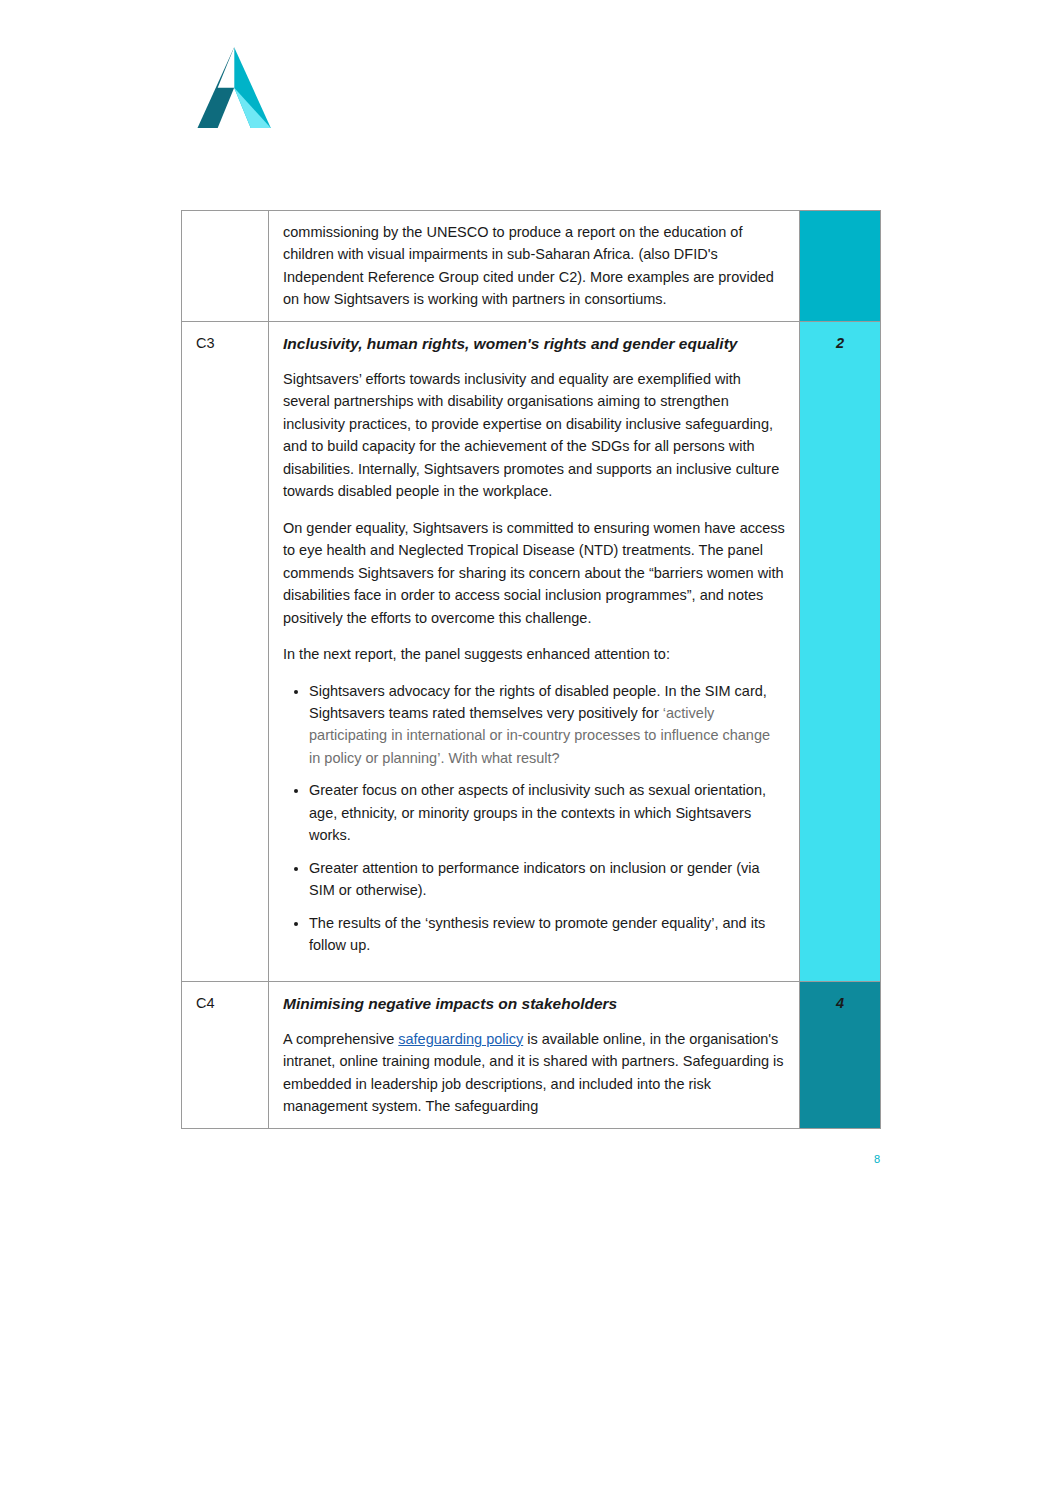| | commissioning by the UNESCO to produce a report on the education of children with visual impairments in sub-Saharan Africa. (also DFID's Independent Reference Group cited under C2). More examples are provided on how Sightsavers is working with partners in consortiums. | |
| C3 | Inclusivity, human rights, women's rights and gender equality Sightsavers’ efforts towards inclusivity and equality are exemplified with several partnerships with disability organisations aiming to strengthen inclusivity practices, to provide expertise on disability inclusive safeguarding, and to build capacity for the achievement of the SDGs for all persons with disabilities. Internally, Sightsavers promotes and supports an inclusive culture towards disabled people in the workplace. On gender equality, Sightsavers is committed to ensuring women have access to eye health and Neglected Tropical Disease (NTD) treatments. The panel commends Sightsavers for sharing its concern about the “barriers women with disabilities face in order to access social inclusion programmes”, and notes positively the efforts to overcome this challenge. In the next report, the panel suggests enhanced attention to: Sightsavers advocacy for the rights of disabled people. In the SIM card, Sightsavers teams rated themselves very positively for ‘actively participating in international or in-country processes to influence change in policy or planning’. With what result? Greater focus on other aspects of inclusivity such as sexual orientation, age, ethnicity, or minority groups in the contexts in which Sightsavers works. Greater attention to performance indicators on inclusion or gender (via SIM or otherwise). The results of the ‘synthesis review to promote gender equality’, and its follow up. | 2 |
| C4 | Minimising negative impacts on stakeholders A comprehensive safeguarding policy is available online, in the organisation's intranet, online training module, and it is shared with partners. Safeguarding is embedded in leadership job descriptions, and included into the risk management system. The safeguarding | 4 |
8